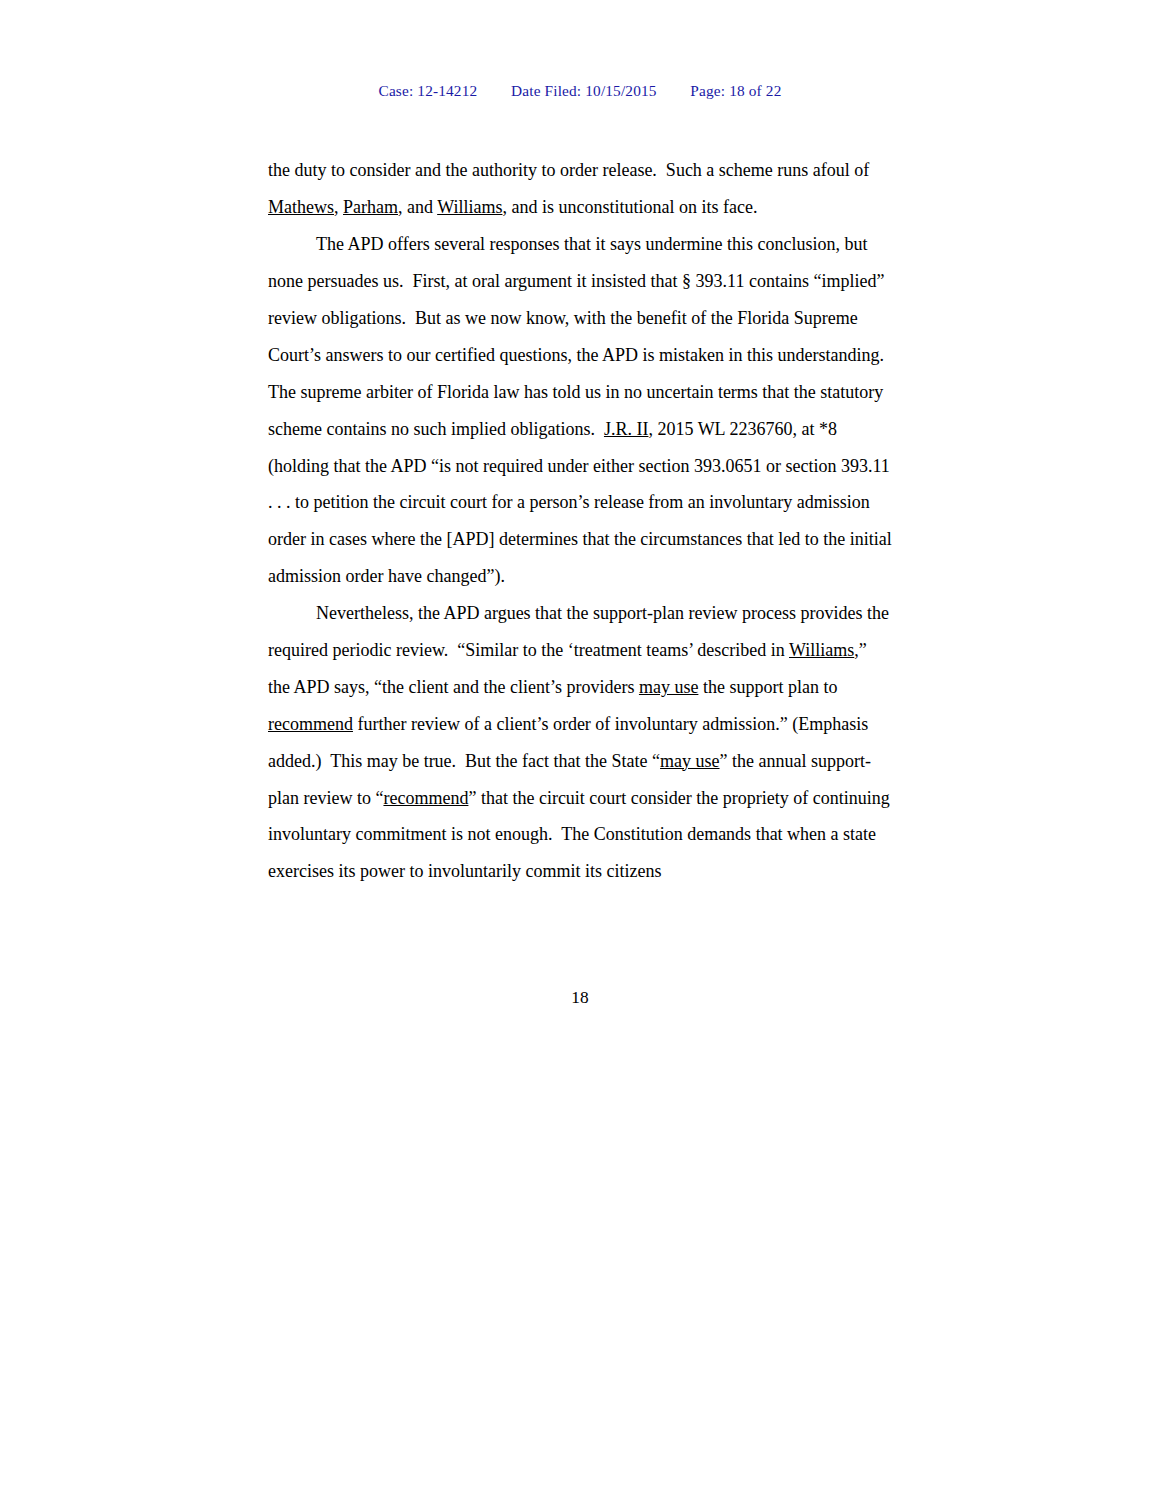Case: 12-14212 Date Filed: 10/15/2015 Page: 18 of 22
the duty to consider and the authority to order release. Such a scheme runs afoul of Mathews, Parham, and Williams, and is unconstitutional on its face.
The APD offers several responses that it says undermine this conclusion, but none persuades us. First, at oral argument it insisted that § 393.11 contains “implied” review obligations. But as we now know, with the benefit of the Florida Supreme Court’s answers to our certified questions, the APD is mistaken in this understanding. The supreme arbiter of Florida law has told us in no uncertain terms that the statutory scheme contains no such implied obligations. J.R. II, 2015 WL 2236760, at *8 (holding that the APD “is not required under either section 393.0651 or section 393.11 . . . to petition the circuit court for a person’s release from an involuntary admission order in cases where the [APD] determines that the circumstances that led to the initial admission order have changed”).
Nevertheless, the APD argues that the support-plan review process provides the required periodic review. “Similar to the ‘treatment teams’ described in Williams,” the APD says, “the client and the client’s providers may use the support plan to recommend further review of a client’s order of involuntary admission.” (Emphasis added.) This may be true. But the fact that the State “may use” the annual support-plan review to “recommend” that the circuit court consider the propriety of continuing involuntary commitment is not enough. The Constitution demands that when a state exercises its power to involuntarily commit its citizens
18